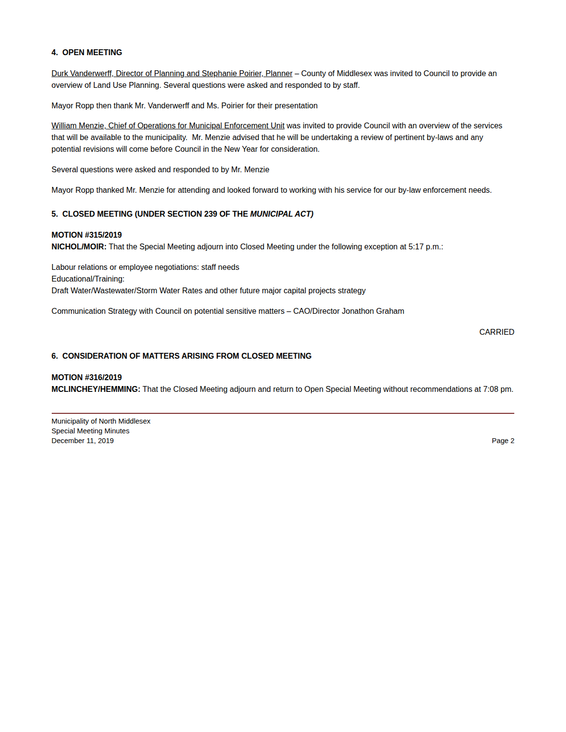4. OPEN MEETING
Durk Vanderwerff, Director of Planning and Stephanie Poirier, Planner – County of Middlesex was invited to Council to provide an overview of Land Use Planning. Several questions were asked and responded to by staff.
Mayor Ropp then thank Mr. Vanderwerff and Ms. Poirier for their presentation
William Menzie, Chief of Operations for Municipal Enforcement Unit was invited to provide Council with an overview of the services that will be available to the municipality. Mr. Menzie advised that he will be undertaking a review of pertinent by-laws and any potential revisions will come before Council in the New Year for consideration.
Several questions were asked and responded to by Mr. Menzie
Mayor Ropp thanked Mr. Menzie for attending and looked forward to working with his service for our by-law enforcement needs.
5. CLOSED MEETING (UNDER SECTION 239 OF THE MUNICIPAL ACT)
MOTION #315/2019
NICHOL/MOIR: That the Special Meeting adjourn into Closed Meeting under the following exception at 5:17 p.m.:
Labour relations or employee negotiations: staff needs
Educational/Training:
Draft Water/Wastewater/Storm Water Rates and other future major capital projects strategy
Communication Strategy with Council on potential sensitive matters – CAO/Director Jonathon Graham
CARRIED
6. CONSIDERATION OF MATTERS ARISING FROM CLOSED MEETING
MOTION #316/2019
MCLINCHEY/HEMMING: That the Closed Meeting adjourn and return to Open Special Meeting without recommendations at 7:08 pm.
Municipality of North Middlesex
Special Meeting Minutes
December 11, 2019 Page 2